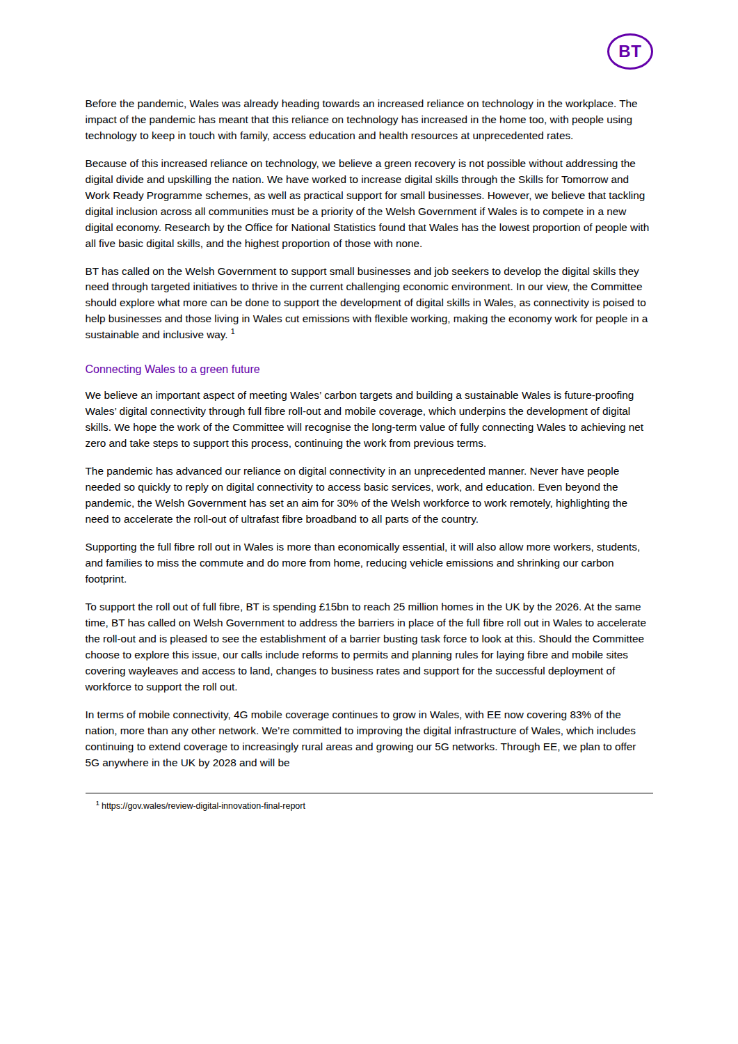BT
Before the pandemic, Wales was already heading towards an increased reliance on technology in the workplace. The impact of the pandemic has meant that this reliance on technology has increased in the home too, with people using technology to keep in touch with family, access education and health resources at unprecedented rates.
Because of this increased reliance on technology, we believe a green recovery is not possible without addressing the digital divide and upskilling the nation. We have worked to increase digital skills through the Skills for Tomorrow and Work Ready Programme schemes, as well as practical support for small businesses. However, we believe that tackling digital inclusion across all communities must be a priority of the Welsh Government if Wales is to compete in a new digital economy. Research by the Office for National Statistics found that Wales has the lowest proportion of people with all five basic digital skills, and the highest proportion of those with none.
BT has called on the Welsh Government to support small businesses and job seekers to develop the digital skills they need through targeted initiatives to thrive in the current challenging economic environment. In our view, the Committee should explore what more can be done to support the development of digital skills in Wales, as connectivity is poised to help businesses and those living in Wales cut emissions with flexible working, making the economy work for people in a sustainable and inclusive way. 1
Connecting Wales to a green future
We believe an important aspect of meeting Wales’ carbon targets and building a sustainable Wales is future-proofing Wales’ digital connectivity through full fibre roll-out and mobile coverage, which underpins the development of digital skills. We hope the work of the Committee will recognise the long-term value of fully connecting Wales to achieving net zero and take steps to support this process, continuing the work from previous terms.
The pandemic has advanced our reliance on digital connectivity in an unprecedented manner. Never have people needed so quickly to reply on digital connectivity to access basic services, work, and education. Even beyond the pandemic, the Welsh Government has set an aim for 30% of the Welsh workforce to work remotely, highlighting the need to accelerate the roll-out of ultrafast fibre broadband to all parts of the country.
Supporting the full fibre roll out in Wales is more than economically essential, it will also allow more workers, students, and families to miss the commute and do more from home, reducing vehicle emissions and shrinking our carbon footprint.
To support the roll out of full fibre, BT is spending £15bn to reach 25 million homes in the UK by the 2026. At the same time, BT has called on Welsh Government to address the barriers in place of the full fibre roll out in Wales to accelerate the roll-out and is pleased to see the establishment of a barrier busting task force to look at this. Should the Committee choose to explore this issue, our calls include reforms to permits and planning rules for laying fibre and mobile sites covering wayleaves and access to land, changes to business rates and support for the successful deployment of workforce to support the roll out.
In terms of mobile connectivity, 4G mobile coverage continues to grow in Wales, with EE now covering 83% of the nation, more than any other network. We’re committed to improving the digital infrastructure of Wales, which includes continuing to extend coverage to increasingly rural areas and growing our 5G networks. Through EE, we plan to offer 5G anywhere in the UK by 2028 and will be
1 https://gov.wales/review-digital-innovation-final-report